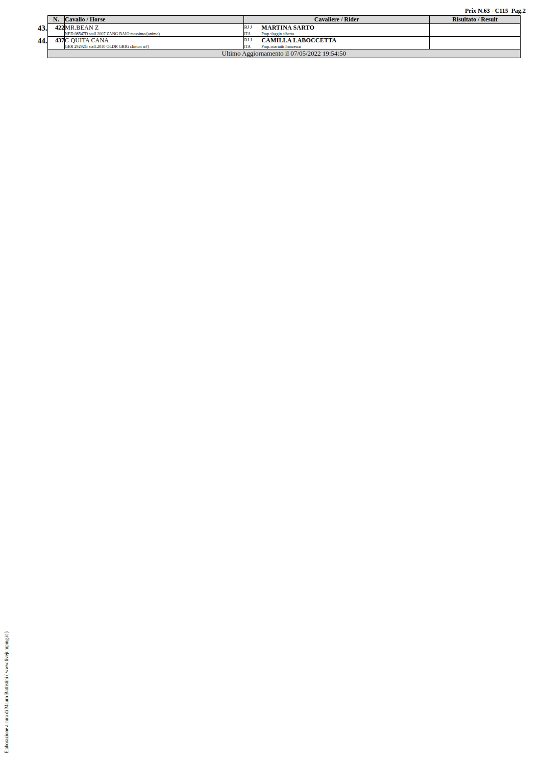Elaborazione a cura di Mauro Battistini ( www.livejumping.it )
Prix N.63 - C115 Pag.2
| | N. | Cavallo / Horse | Cavaliere / Rider | Risultato / Result |
| 43. | 422 | MR.BEAN Z NED 08547D stall.2007 ZANG BAIO massimo/(animo) | / BJ J / MARTINA SARTO / / ITA / Prop.:faggin alberto / | |
| 44. | 437 | C QUITA CANA GER 29292G stall.2010 OLDB GRIG clinton ii/() | / BJ J / CAMILLA LABOCCETTA / / ITA / Prop.:mariotti francesca / | |
| | Ultimo Aggiornamento il 07/05/2022 19:54:50 |